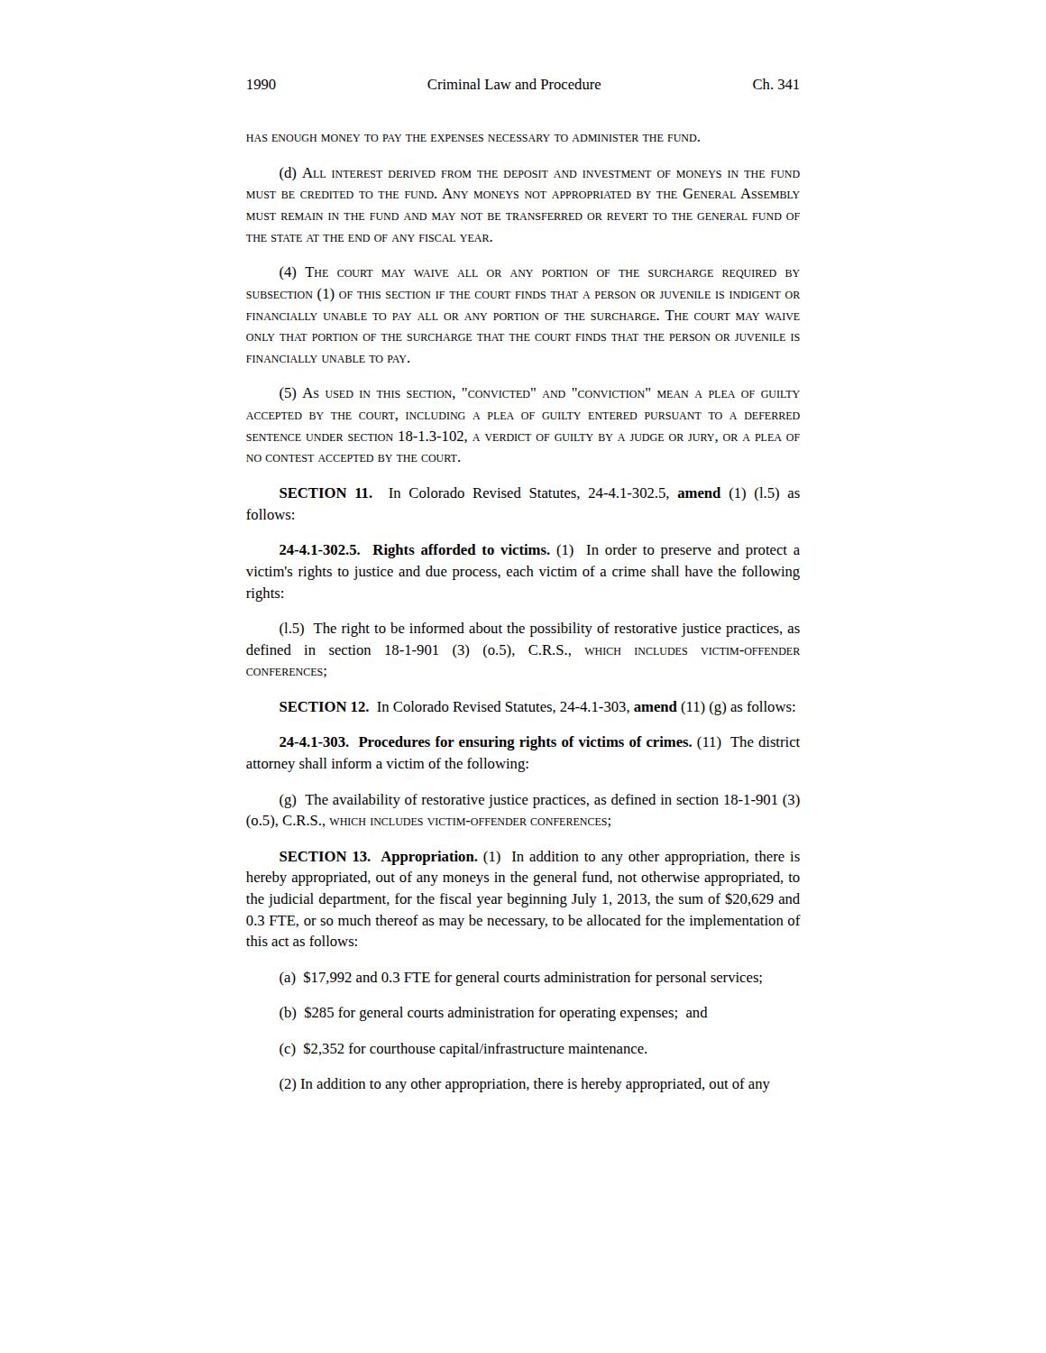1990 Criminal Law and Procedure Ch. 341
has enough money to pay the expenses necessary to administer the fund.
(d) All interest derived from the deposit and investment of moneys in the fund must be credited to the fund. Any moneys not appropriated by the General Assembly must remain in the fund and may not be transferred or revert to the general fund of the state at the end of any fiscal year.
(4) The court may waive all or any portion of the surcharge required by subsection (1) of this section if the court finds that a person or juvenile is indigent or financially unable to pay all or any portion of the surcharge. The court may waive only that portion of the surcharge that the court finds that the person or juvenile is financially unable to pay.
(5) As used in this section, "convicted" and "conviction" mean a plea of guilty accepted by the court, including a plea of guilty entered pursuant to a deferred sentence under section 18-1.3-102, a verdict of guilty by a judge or jury, or a plea of no contest accepted by the court.
SECTION 11. In Colorado Revised Statutes, 24-4.1-302.5, amend (1) (l.5) as follows:
24-4.1-302.5. Rights afforded to victims. (1) In order to preserve and protect a victim's rights to justice and due process, each victim of a crime shall have the following rights:
(l.5) The right to be informed about the possibility of restorative justice practices, as defined in section 18-1-901 (3) (o.5), C.R.S., which includes victim-offender conferences;
SECTION 12. In Colorado Revised Statutes, 24-4.1-303, amend (11) (g) as follows:
24-4.1-303. Procedures for ensuring rights of victims of crimes. (11) The district attorney shall inform a victim of the following:
(g) The availability of restorative justice practices, as defined in section 18-1-901 (3) (o.5), C.R.S., which includes victim-offender conferences;
SECTION 13. Appropriation. (1) In addition to any other appropriation, there is hereby appropriated, out of any moneys in the general fund, not otherwise appropriated, to the judicial department, for the fiscal year beginning July 1, 2013, the sum of $20,629 and 0.3 FTE, or so much thereof as may be necessary, to be allocated for the implementation of this act as follows:
(a) $17,992 and 0.3 FTE for general courts administration for personal services;
(b) $285 for general courts administration for operating expenses; and
(c) $2,352 for courthouse capital/infrastructure maintenance.
(2) In addition to any other appropriation, there is hereby appropriated, out of any